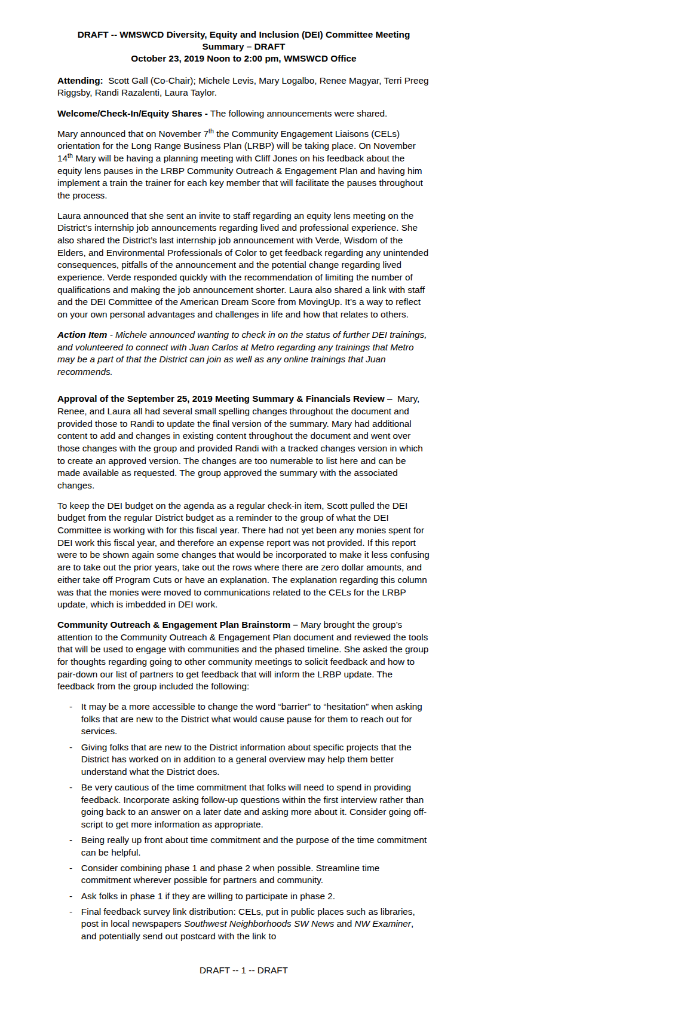DRAFT -- WMSWCD Diversity, Equity and Inclusion (DEI) Committee Meeting Summary – DRAFT
October 23, 2019 Noon to 2:00 pm, WMSWCD Office
Attending: Scott Gall (Co-Chair); Michele Levis, Mary Logalbo, Renee Magyar, Terri Preeg Riggsby, Randi Razalenti, Laura Taylor.
Welcome/Check-In/Equity Shares - The following announcements were shared.
Mary announced that on November 7th the Community Engagement Liaisons (CELs) orientation for the Long Range Business Plan (LRBP) will be taking place. On November 14th Mary will be having a planning meeting with Cliff Jones on his feedback about the equity lens pauses in the LRBP Community Outreach & Engagement Plan and having him implement a train the trainer for each key member that will facilitate the pauses throughout the process.
Laura announced that she sent an invite to staff regarding an equity lens meeting on the District’s internship job announcements regarding lived and professional experience. She also shared the District’s last internship job announcement with Verde, Wisdom of the Elders, and Environmental Professionals of Color to get feedback regarding any unintended consequences, pitfalls of the announcement and the potential change regarding lived experience. Verde responded quickly with the recommendation of limiting the number of qualifications and making the job announcement shorter. Laura also shared a link with staff and the DEI Committee of the American Dream Score from MovingUp. It’s a way to reflect on your own personal advantages and challenges in life and how that relates to others.
Action Item - Michele announced wanting to check in on the status of further DEI trainings, and volunteered to connect with Juan Carlos at Metro regarding any trainings that Metro may be a part of that the District can join as well as any online trainings that Juan recommends.
Approval of the September 25, 2019 Meeting Summary & Financials Review – Mary, Renee, and Laura all had several small spelling changes throughout the document and provided those to Randi to update the final version of the summary. Mary had additional content to add and changes in existing content throughout the document and went over those changes with the group and provided Randi with a tracked changes version in which to create an approved version. The changes are too numerable to list here and can be made available as requested. The group approved the summary with the associated changes.
To keep the DEI budget on the agenda as a regular check-in item, Scott pulled the DEI budget from the regular District budget as a reminder to the group of what the DEI Committee is working with for this fiscal year. There had not yet been any monies spent for DEI work this fiscal year, and therefore an expense report was not provided. If this report were to be shown again some changes that would be incorporated to make it less confusing are to take out the prior years, take out the rows where there are zero dollar amounts, and either take off Program Cuts or have an explanation. The explanation regarding this column was that the monies were moved to communications related to the CELs for the LRBP update, which is imbedded in DEI work.
Community Outreach & Engagement Plan Brainstorm – Mary brought the group’s attention to the Community Outreach & Engagement Plan document and reviewed the tools that will be used to engage with communities and the phased timeline. She asked the group for thoughts regarding going to other community meetings to solicit feedback and how to pair-down our list of partners to get feedback that will inform the LRBP update. The feedback from the group included the following:
It may be a more accessible to change the word “barrier” to “hesitation” when asking folks that are new to the District what would cause pause for them to reach out for services.
Giving folks that are new to the District information about specific projects that the District has worked on in addition to a general overview may help them better understand what the District does.
Be very cautious of the time commitment that folks will need to spend in providing feedback. Incorporate asking follow-up questions within the first interview rather than going back to an answer on a later date and asking more about it. Consider going off-script to get more information as appropriate.
Being really up front about time commitment and the purpose of the time commitment can be helpful.
Consider combining phase 1 and phase 2 when possible. Streamline time commitment wherever possible for partners and community.
Ask folks in phase 1 if they are willing to participate in phase 2.
Final feedback survey link distribution: CELs, put in public places such as libraries, post in local newspapers Southwest Neighborhoods SW News and NW Examiner, and potentially send out postcard with the link to
DRAFT -- 1 -- DRAFT